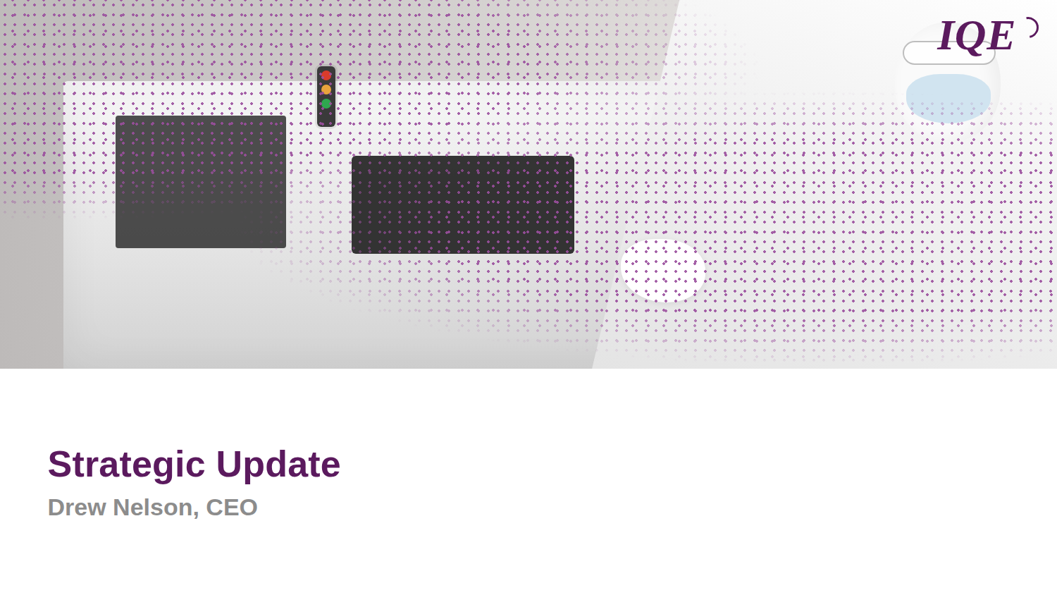IQE
Strategic Update
Drew Nelson, CEO